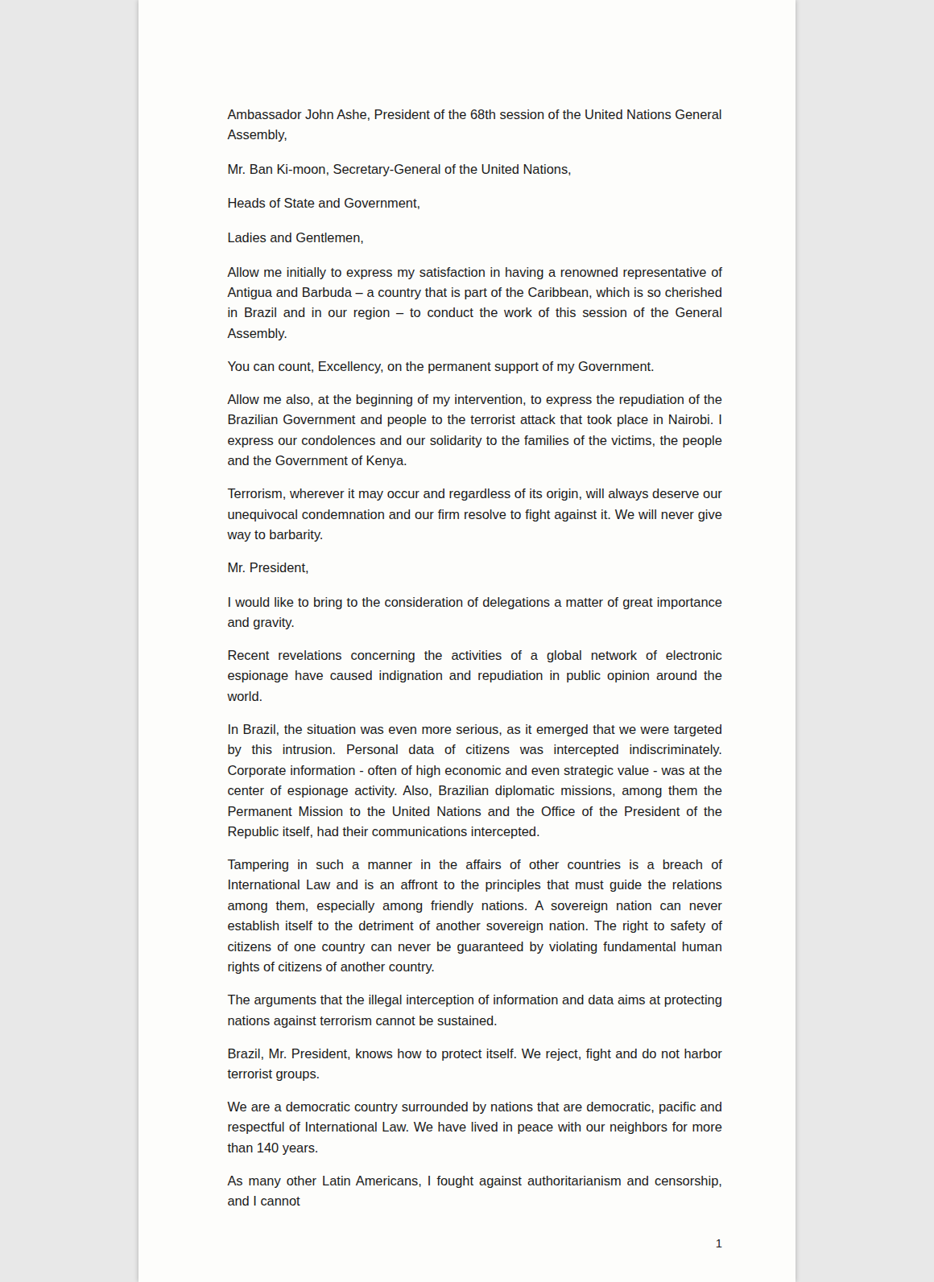Ambassador John Ashe, President of the 68th session of the United Nations General Assembly,
Mr. Ban Ki-moon, Secretary-General of the United Nations,
Heads of State and Government,
Ladies and Gentlemen,
Allow me initially to express my satisfaction in having a renowned representative of Antigua and Barbuda – a country that is part of the Caribbean, which is so cherished in Brazil and in our region – to conduct the work of this session of the General Assembly.
You can count, Excellency, on the permanent support of my Government.
Allow me also, at the beginning of my intervention, to express the repudiation of the Brazilian Government and people to the terrorist attack that took place in Nairobi. I express our condolences and our solidarity to the families of the victims, the people and the Government of Kenya.
Terrorism, wherever it may occur and regardless of its origin, will always deserve our unequivocal condemnation and our firm resolve to fight against it. We will never give way to barbarity.
Mr. President,
I would like to bring to the consideration of delegations a matter of great importance and gravity.
Recent revelations concerning the activities of a global network of electronic espionage have caused indignation and repudiation in public opinion around the world.
In Brazil, the situation was even more serious, as it emerged that we were targeted by this intrusion. Personal data of citizens was intercepted indiscriminately. Corporate information - often of high economic and even strategic value - was at the center of espionage activity. Also, Brazilian diplomatic missions, among them the Permanent Mission to the United Nations and the Office of the President of the Republic itself, had their communications intercepted.
Tampering in such a manner in the affairs of other countries is a breach of International Law and is an affront to the principles that must guide the relations among them, especially among friendly nations. A sovereign nation can never establish itself to the detriment of another sovereign nation. The right to safety of citizens of one country can never be guaranteed by violating fundamental human rights of citizens of another country.
The arguments that the illegal interception of information and data aims at protecting nations against terrorism cannot be sustained.
Brazil, Mr. President, knows how to protect itself. We reject, fight and do not harbor terrorist groups.
We are a democratic country surrounded by nations that are democratic, pacific and respectful of International Law. We have lived in peace with our neighbors for more than 140 years.
As many other Latin Americans, I fought against authoritarianism and censorship, and I cannot
1